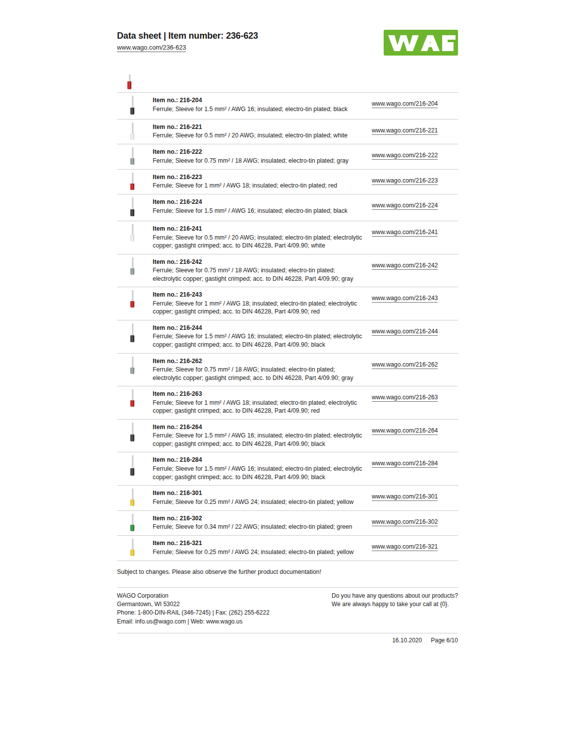Data sheet | Item number: 236-623
www.wago.com/236-623
WAGO
| | Item no.: 216-204 Ferrule; Sleeve for 1.5 mm² / AWG 16; insulated; electro-tin plated; black | www.wago.com/216-204 |
| | Item no.: 216-221 Ferrule; Sleeve for 0.5 mm² / 20 AWG; insulated; electro-tin plated; white | www.wago.com/216-221 |
| | Item no.: 216-222 Ferrule; Sleeve for 0.75 mm² / 18 AWG; insulated; electro-tin plated; gray | www.wago.com/216-222 |
| | Item no.: 216-223 Ferrule; Sleeve for 1 mm² / AWG 18; insulated; electro-tin plated; red | www.wago.com/216-223 |
| | Item no.: 216-224 Ferrule; Sleeve for 1.5 mm² / AWG 16; insulated; electro-tin plated; black | www.wago.com/216-224 |
| | Item no.: 216-241 Ferrule; Sleeve for 0.5 mm² / 20 AWG; insulated; electro-tin plated; electrolytic copper; gastight crimped; acc. to DIN 46228, Part 4/09.90; white | www.wago.com/216-241 |
| | Item no.: 216-242 Ferrule; Sleeve for 0.75 mm² / 18 AWG; insulated; electro-tin plated; electrolytic copper; gastight crimped; acc. to DIN 46228, Part 4/09.90; gray | www.wago.com/216-242 |
| | Item no.: 216-243 Ferrule; Sleeve for 1 mm² / AWG 18; insulated; electro-tin plated; electrolytic copper; gastight crimped; acc. to DIN 46228, Part 4/09.90; red | www.wago.com/216-243 |
| | Item no.: 216-244 Ferrule; Sleeve for 1.5 mm² / AWG 16; insulated; electro-tin plated; electrolytic copper; gastight crimped; acc. to DIN 46228, Part 4/09.90; black | www.wago.com/216-244 |
| | Item no.: 216-262 Ferrule; Sleeve for 0.75 mm² / 18 AWG; insulated; electro-tin plated; electrolytic copper; gastight crimped; acc. to DIN 46228, Part 4/09.90; gray | www.wago.com/216-262 |
| | Item no.: 216-263 Ferrule; Sleeve for 1 mm² / AWG 18; insulated; electro-tin plated; electrolytic copper; gastight crimped; acc. to DIN 46228, Part 4/09.90; red | www.wago.com/216-263 |
| | Item no.: 216-264 Ferrule; Sleeve for 1.5 mm² / AWG 16; insulated; electro-tin plated; electrolytic copper; gastight crimped; acc. to DIN 46228, Part 4/09.90; black | www.wago.com/216-264 |
| | Item no.: 216-284 Ferrule; Sleeve for 1.5 mm² / AWG 16; insulated; electro-tin plated; electrolytic copper; gastight crimped; acc. to DIN 46228, Part 4/09.90; black | www.wago.com/216-284 |
| | Item no.: 216-301 Ferrule; Sleeve for 0.25 mm² / AWG 24; insulated; electro-tin plated; yellow | www.wago.com/216-301 |
| | Item no.: 216-302 Ferrule; Sleeve for 0.34 mm² / 22 AWG; insulated; electro-tin plated; green | www.wago.com/216-302 |
| | Item no.: 216-321 Ferrule; Sleeve for 0.25 mm² / AWG 24; insulated; electro-tin plated; yellow | www.wago.com/216-321 |
Subject to changes. Please also observe the further product documentation!
WAGO Corporation
Germantown, WI 53022
Phone: 1-800-DIN-RAIL (346-7245) | Fax: (262) 255-6222
Email: info.us@wago.com | Web: www.wago.us
Do you have any questions about our products?
We are always happy to take your call at {0}.
16.10.2020 Page 6/10